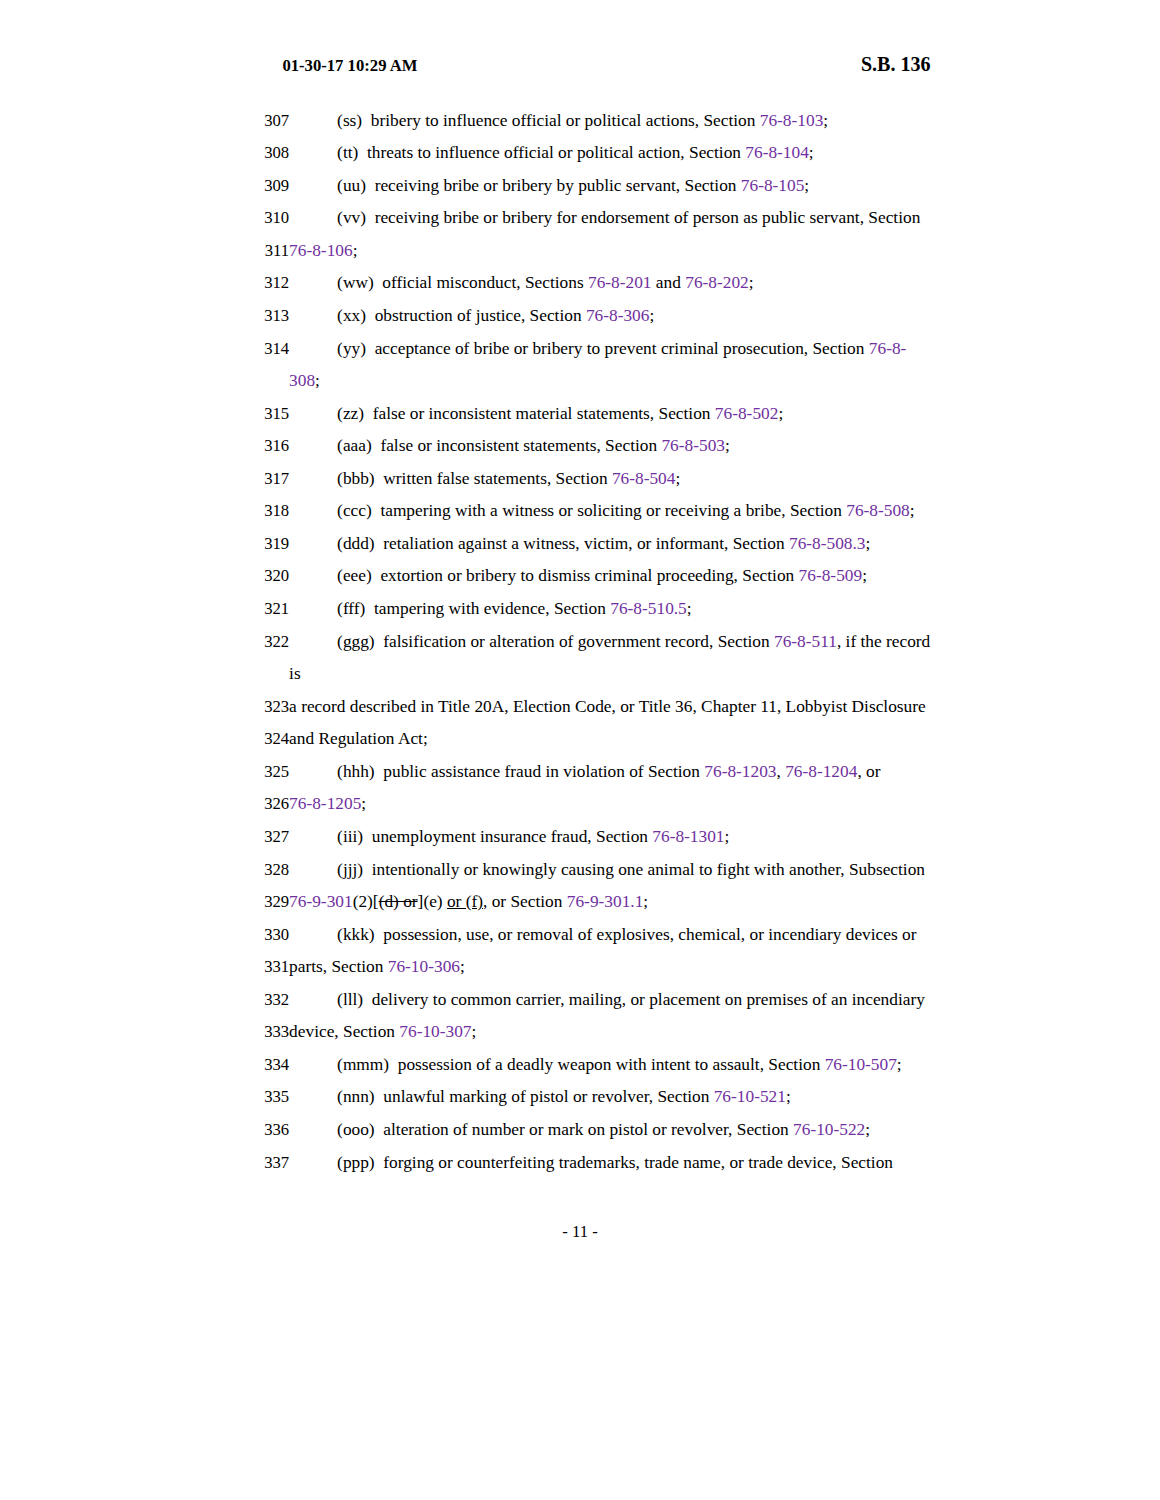01-30-17 10:29 AM S.B. 136
| 307 | (ss) bribery to influence official or political actions, Section 76-8-103 ; |
| 308 | (tt) threats to influence official or political action, Section 76-8-104 ; |
| 309 | (uu) receiving bribe or bribery by public servant, Section 76-8-105 ; |
| 310 | (vv) receiving bribe or bribery for endorsement of person as public servant, Section |
| 311 | 76-8-106 ; |
| 312 | (ww) official misconduct, Sections 76-8-201 and 76-8-202 ; |
| 313 | (xx) obstruction of justice, Section 76-8-306 ; |
| 314 | (yy) acceptance of bribe or bribery to prevent criminal prosecution, Section 76-8-308 ; |
| 315 | (zz) false or inconsistent material statements, Section 76-8-502 ; |
| 316 | (aaa) false or inconsistent statements, Section 76-8-503 ; |
| 317 | (bbb) written false statements, Section 76-8-504 ; |
| 318 | (ccc) tampering with a witness or soliciting or receiving a bribe, Section 76-8-508 ; |
| 319 | (ddd) retaliation against a witness, victim, or informant, Section 76-8-508.3 ; |
| 320 | (eee) extortion or bribery to dismiss criminal proceeding, Section 76-8-509 ; |
| 321 | (fff) tampering with evidence, Section 76-8-510.5 ; |
| 322 | (ggg) falsification or alteration of government record, Section 76-8-511 , if the record is |
| 323 | a record described in Title 20A, Election Code, or Title 36, Chapter 11, Lobbyist Disclosure |
| 324 | and Regulation Act; |
| 325 | (hhh) public assistance fraud in violation of Section 76-8-1203 , 76-8-1204 , or |
| 326 | 76-8-1205 ; |
| 327 | (iii) unemployment insurance fraud, Section 76-8-1301 ; |
| 328 | (jjj) intentionally or knowingly causing one animal to fight with another, Subsection |
| 329 | 76-9-301 (2)[ (d) or ](e) or (f) , or Section 76-9-301.1 ; |
| 330 | (kkk) possession, use, or removal of explosives, chemical, or incendiary devices or |
| 331 | parts, Section 76-10-306 ; |
| 332 | (lll) delivery to common carrier, mailing, or placement on premises of an incendiary |
| 333 | device, Section 76-10-307 ; |
| 334 | (mmm) possession of a deadly weapon with intent to assault, Section 76-10-507 ; |
| 335 | (nnn) unlawful marking of pistol or revolver, Section 76-10-521 ; |
| 336 | (ooo) alteration of number or mark on pistol or revolver, Section 76-10-522 ; |
| 337 | (ppp) forging or counterfeiting trademarks, trade name, or trade device, Section |
- 11 -